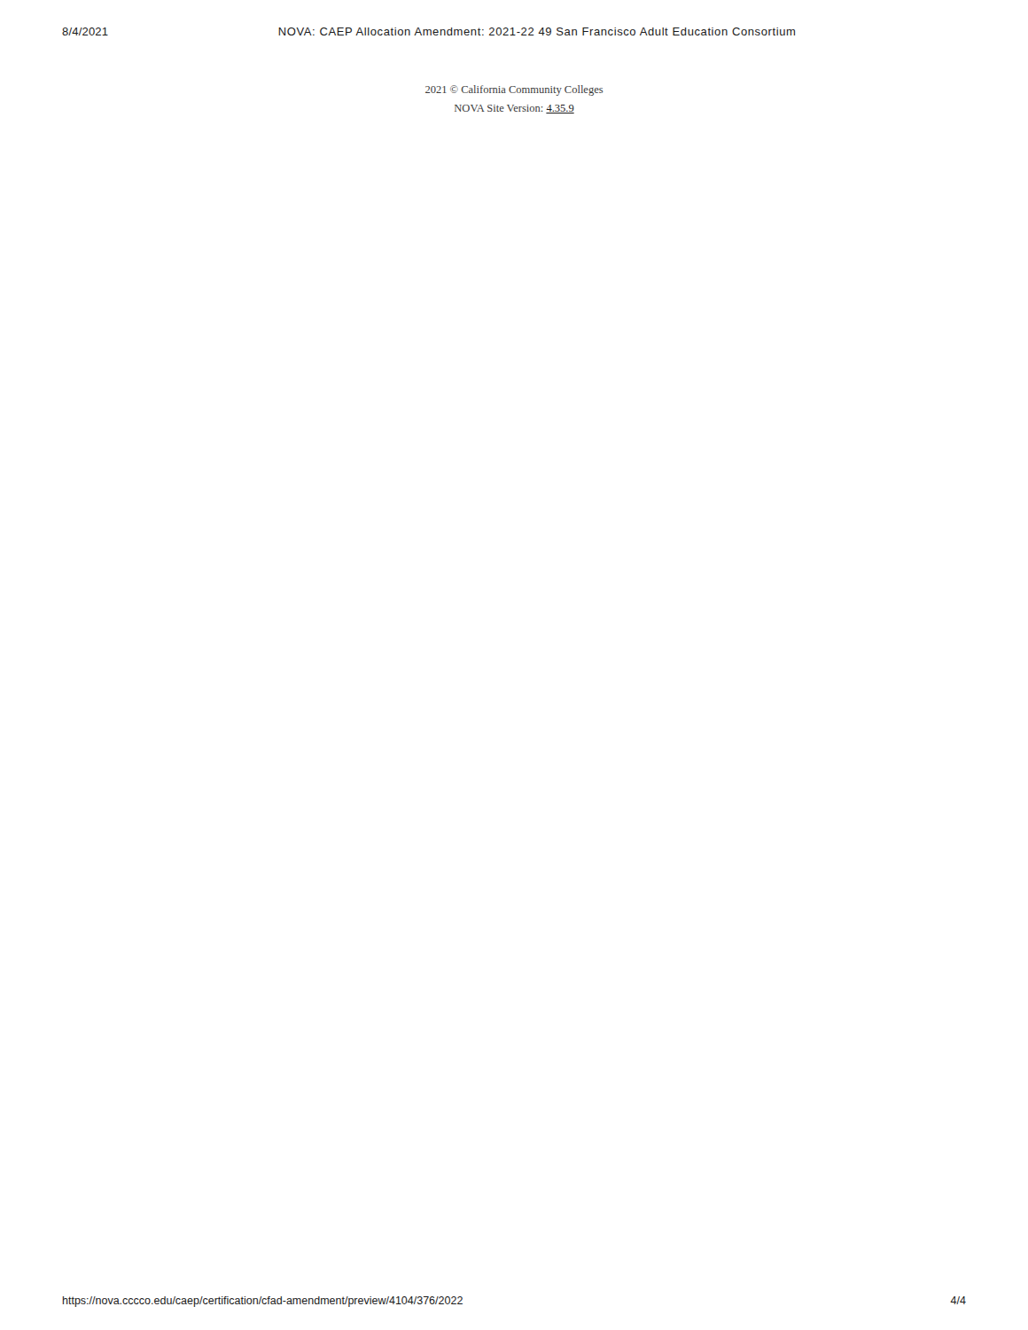8/4/2021 NOVA: CAEP Allocation Amendment: 2021-22 49 San Francisco Adult Education Consortium
2021 © California Community Colleges
NOVA Site Version: 4.35.9
https://nova.cccco.edu/caep/certification/cfad-amendment/preview/4104/376/2022 4/4